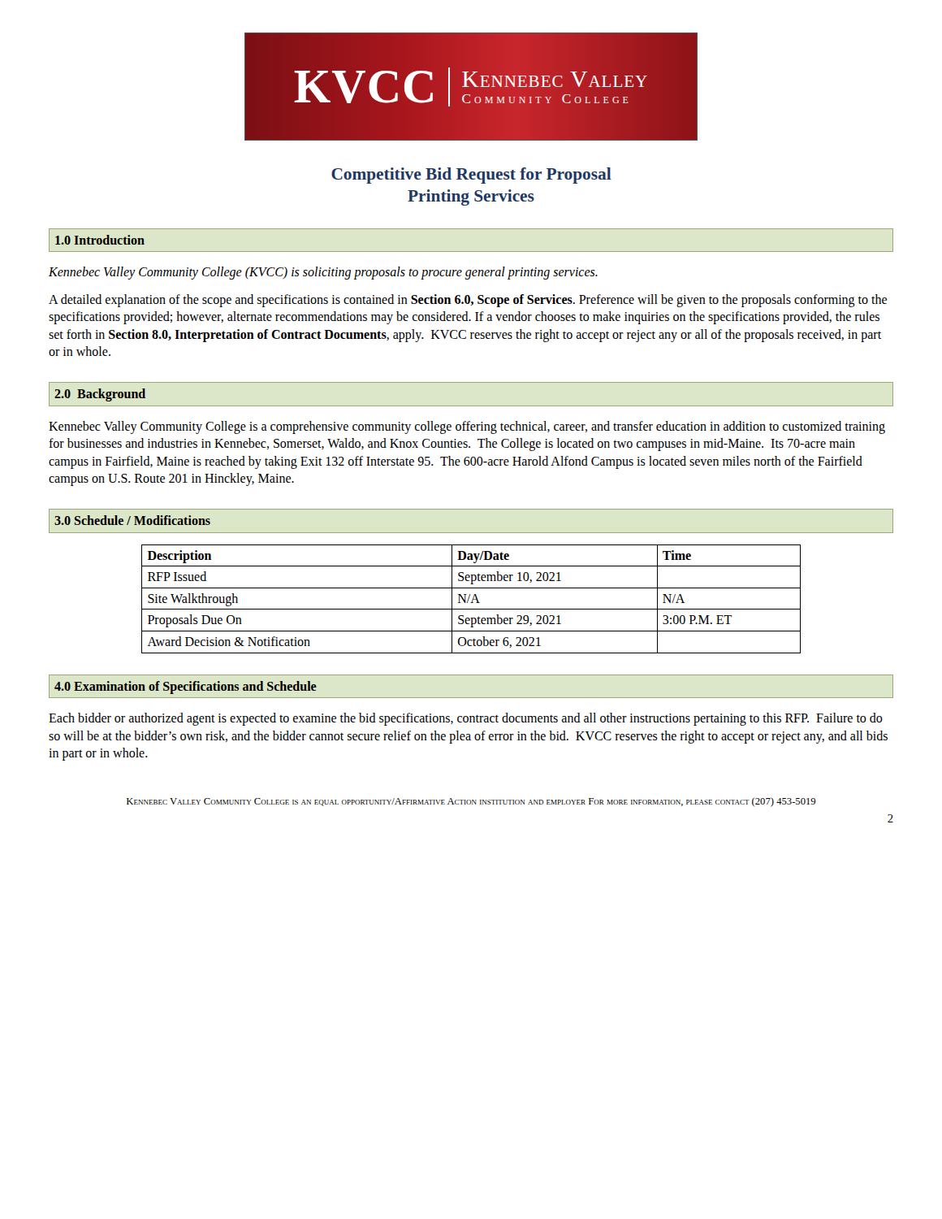KVCC Kennebec Valley Community College
Competitive Bid Request for ProposalPrinting Services
1.0 Introduction
Kennebec Valley Community College (KVCC) is soliciting proposals to procure general printing services.
A detailed explanation of the scope and specifications is contained in Section 6.0, Scope of Services. Preference will be given to the proposals conforming to the specifications provided; however, alternate recommendations may be considered. If a vendor chooses to make inquiries on the specifications provided, the rules set forth in Section 8.0, Interpretation of Contract Documents, apply. KVCC reserves the right to accept or reject any or all of the proposals received, in part or in whole.
2.0 Background
Kennebec Valley Community College is a comprehensive community college offering technical, career, and transfer education in addition to customized training for businesses and industries in Kennebec, Somerset, Waldo, and Knox Counties. The College is located on two campuses in mid-Maine. Its 70-acre main campus in Fairfield, Maine is reached by taking Exit 132 off Interstate 95. The 600-acre Harold Alfond Campus is located seven miles north of the Fairfield campus on U.S. Route 201 in Hinckley, Maine.
3.0 Schedule / Modifications
| Description | Day/Date | Time |
| --- | --- | --- |
| RFP Issued | September 10, 2021 | |
| Site Walkthrough | N/A | N/A |
| Proposals Due On | September 29, 2021 | 3:00 P.M. ET |
| Award Decision & Notification | October 6, 2021 | |
4.0 Examination of Specifications and Schedule
Each bidder or authorized agent is expected to examine the bid specifications, contract documents and all other instructions pertaining to this RFP. Failure to do so will be at the bidder’s own risk, and the bidder cannot secure relief on the plea of error in the bid. KVCC reserves the right to accept or reject any, and all bids in part or in whole.
Kennebec Valley Community College is an equal opportunity/Affirmative Action institution and employer For more information, please contact (207) 453-5019
2